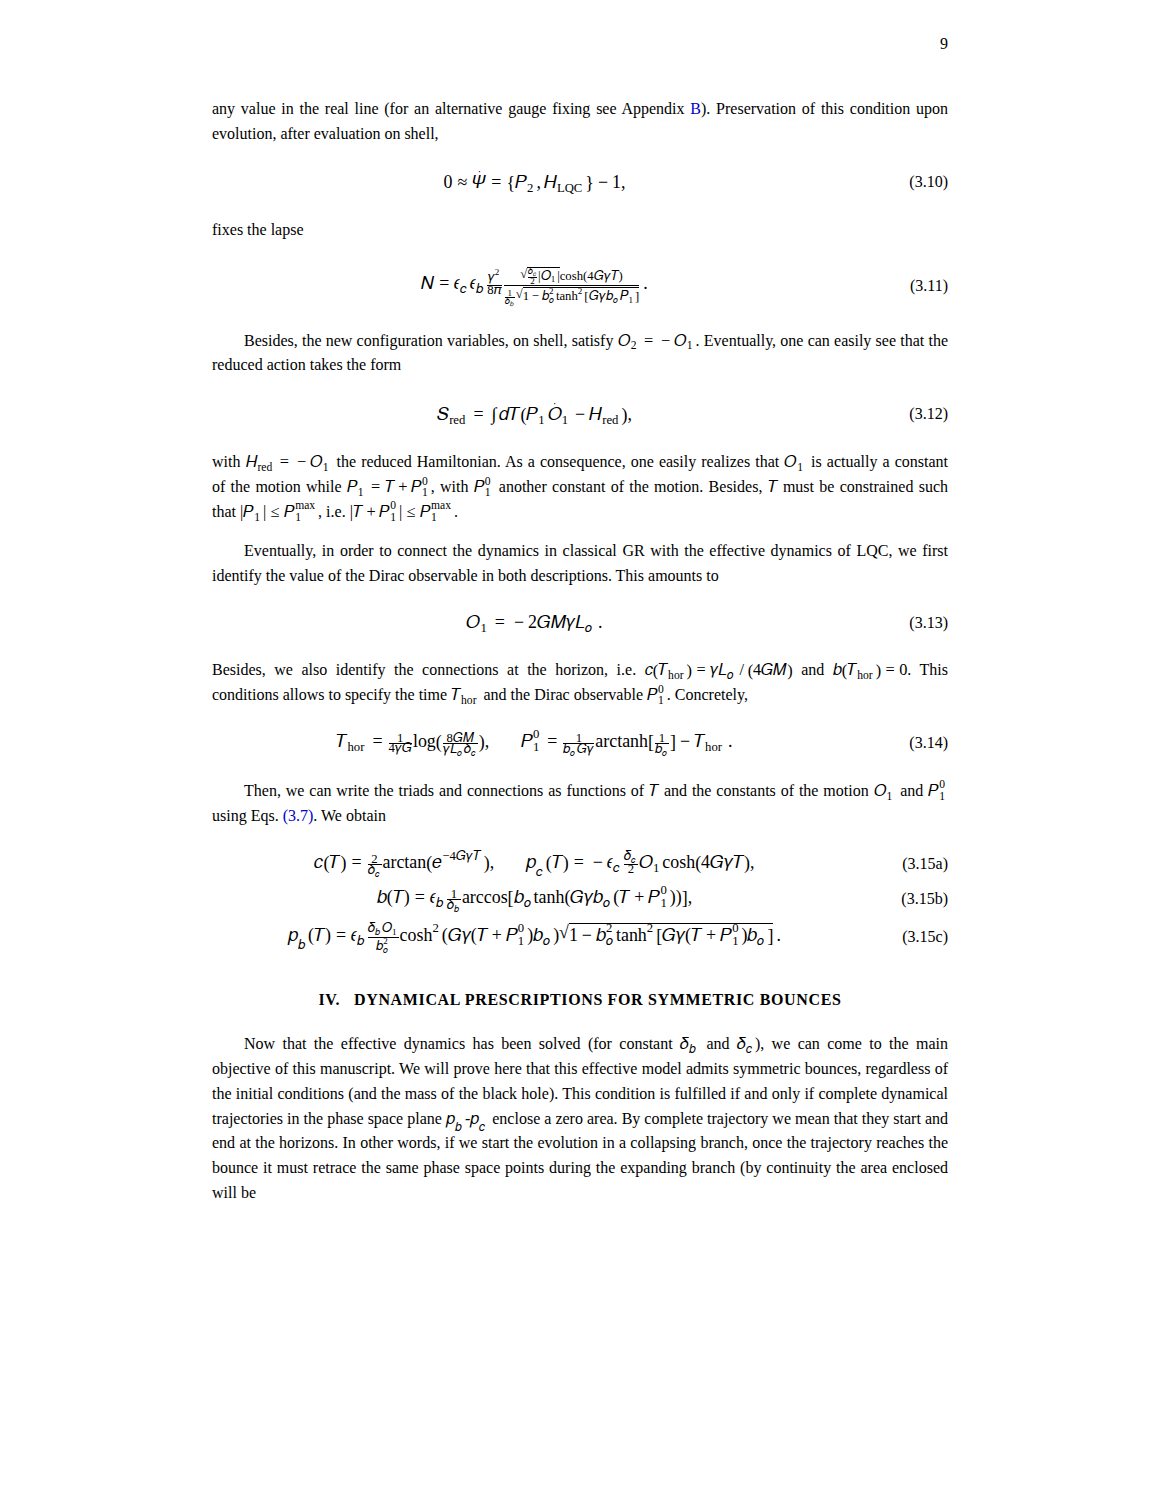9
any value in the real line (for an alternative gauge fixing see Appendix B). Preservation of this condition upon evolution, after evaluation on shell,
0≈ Ψ˙ = {P2, HLQC} −1,
(3.10)
fixes the lapse
N= ϵc ϵb γ28π δc2 |O1| cosh⁡ (4GγT) 1δb 1− bo2 tanh2 [GγboP1] .
(3.11)
Besides, the new configuration variables, on shell, satisfy O2=−O1. Eventually, one can easily see that the reduced action takes the form
Sred = ∫dT ( P1 O˙1 − Hred ) ,
(3.12)
with Hred=−O1 the reduced Hamiltonian. As a consequence, one easily realizes that O1 is actually a constant of the motion while P1=T+P10, with P10 another constant of the motion. Besides, T must be constrained such that |P1|≤P1max, i.e. |T+P10|≤P1max.
Eventually, in order to connect the dynamics in classical GR with the effective dynamics of LQC, we first identify the value of the Dirac observable in both descriptions. This amounts to
O1= −2GMγLo.
(3.13)
Besides, we also identify the connections at the horizon, i.e. c(Thor)=γLo/(4GM) and b(Thor)=0. This conditions allows to specify the time Thor and the Dirac observable P10. Concretely,
Thor = 14γG log⁡ ( 8GMγLoδc ) , P10 = 1boGγ arctanh [1bo] − Thor.
(3.14)
Then, we can write the triads and connections as functions of T and the constants of the motion O1 and P10 using Eqs. (3.7). We obtain
c(T)= 2δc arctan (e−4GγT) , pc(T)= −ϵc δc2 O1 cosh⁡ (4GγT) ,
(3.15a)
b(T)= ϵb 1δb arccos [ bo tanh⁡ (Gγbo(T+P10)) ] ,
(3.15b)
pb(T)= ϵb δbO1bo2 cosh2 (Gγ(T+P10)bo) 1− bo2 tanh2 [Gγ(T+P10)bo] .
(3.15c)
IV. Dynamical prescriptions for symmetric bounces
Now that the effective dynamics has been solved (for constant δb and δc), we can come to the main objective of this manuscript. We will prove here that this effective model admits symmetric bounces, regardless of the initial conditions (and the mass of the black hole). This condition is fulfilled if and only if complete dynamical trajectories in the phase space plane pb-pc enclose a zero area. By complete trajectory we mean that they start and end at the horizons. In other words, if we start the evolution in a collapsing branch, once the trajectory reaches the bounce it must retrace the same phase space points during the expanding branch (by continuity the area enclosed will be